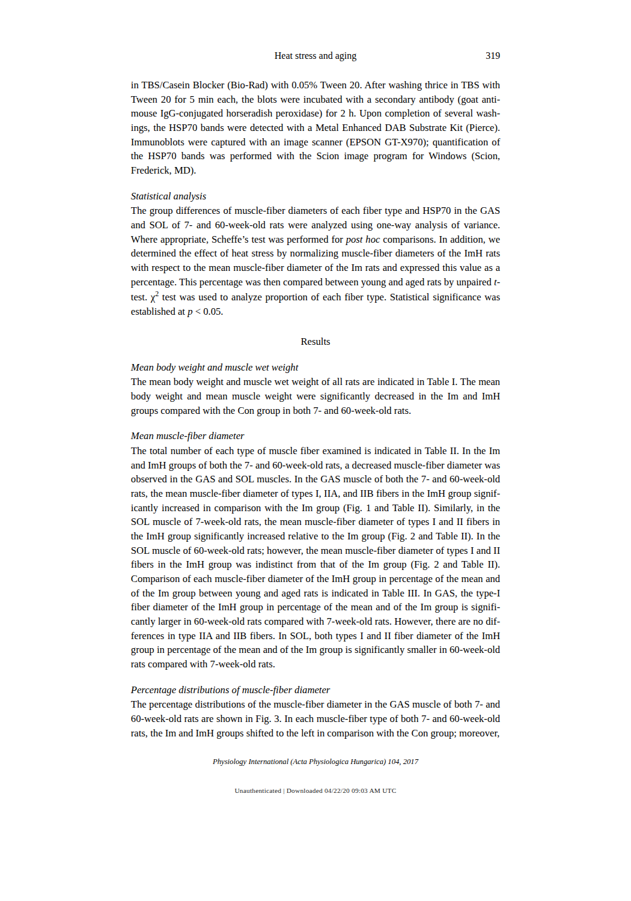Heat stress and aging 319
in TBS/Casein Blocker (Bio-Rad) with 0.05% Tween 20. After washing thrice in TBS with Tween 20 for 5 min each, the blots were incubated with a secondary antibody (goat anti-mouse IgG-conjugated horseradish peroxidase) for 2 h. Upon completion of several washings, the HSP70 bands were detected with a Metal Enhanced DAB Substrate Kit (Pierce). Immunoblots were captured with an image scanner (EPSON GT-X970); quantification of the HSP70 bands was performed with the Scion image program for Windows (Scion, Frederick, MD).
Statistical analysis
The group differences of muscle-fiber diameters of each fiber type and HSP70 in the GAS and SOL of 7- and 60-week-old rats were analyzed using one-way analysis of variance. Where appropriate, Scheffe’s test was performed for post hoc comparisons. In addition, we determined the effect of heat stress by normalizing muscle-fiber diameters of the ImH rats with respect to the mean muscle-fiber diameter of the Im rats and expressed this value as a percentage. This percentage was then compared between young and aged rats by unpaired t-test. χ2 test was used to analyze proportion of each fiber type. Statistical significance was established at p < 0.05.
Results
Mean body weight and muscle wet weight
The mean body weight and muscle wet weight of all rats are indicated in Table I. The mean body weight and mean muscle weight were significantly decreased in the Im and ImH groups compared with the Con group in both 7- and 60-week-old rats.
Mean muscle-fiber diameter
The total number of each type of muscle fiber examined is indicated in Table II. In the Im and ImH groups of both the 7- and 60-week-old rats, a decreased muscle-fiber diameter was observed in the GAS and SOL muscles. In the GAS muscle of both the 7- and 60-week-old rats, the mean muscle-fiber diameter of types I, IIA, and IIB fibers in the ImH group significantly increased in comparison with the Im group (Fig. 1 and Table II). Similarly, in the SOL muscle of 7-week-old rats, the mean muscle-fiber diameter of types I and II fibers in the ImH group significantly increased relative to the Im group (Fig. 2 and Table II). In the SOL muscle of 60-week-old rats; however, the mean muscle-fiber diameter of types I and II fibers in the ImH group was indistinct from that of the Im group (Fig. 2 and Table II). Comparison of each muscle-fiber diameter of the ImH group in percentage of the mean and of the Im group between young and aged rats is indicated in Table III. In GAS, the type-I fiber diameter of the ImH group in percentage of the mean and of the Im group is significantly larger in 60-week-old rats compared with 7-week-old rats. However, there are no differences in type IIA and IIB fibers. In SOL, both types I and II fiber diameter of the ImH group in percentage of the mean and of the Im group is significantly smaller in 60-week-old rats compared with 7-week-old rats.
Percentage distributions of muscle-fiber diameter
The percentage distributions of the muscle-fiber diameter in the GAS muscle of both 7- and 60-week-old rats are shown in Fig. 3. In each muscle-fiber type of both 7- and 60-week-old rats, the Im and ImH groups shifted to the left in comparison with the Con group; moreover,
Physiology International (Acta Physiologica Hungarica) 104, 2017
Unauthenticated | Downloaded 04/22/20 09:03 AM UTC